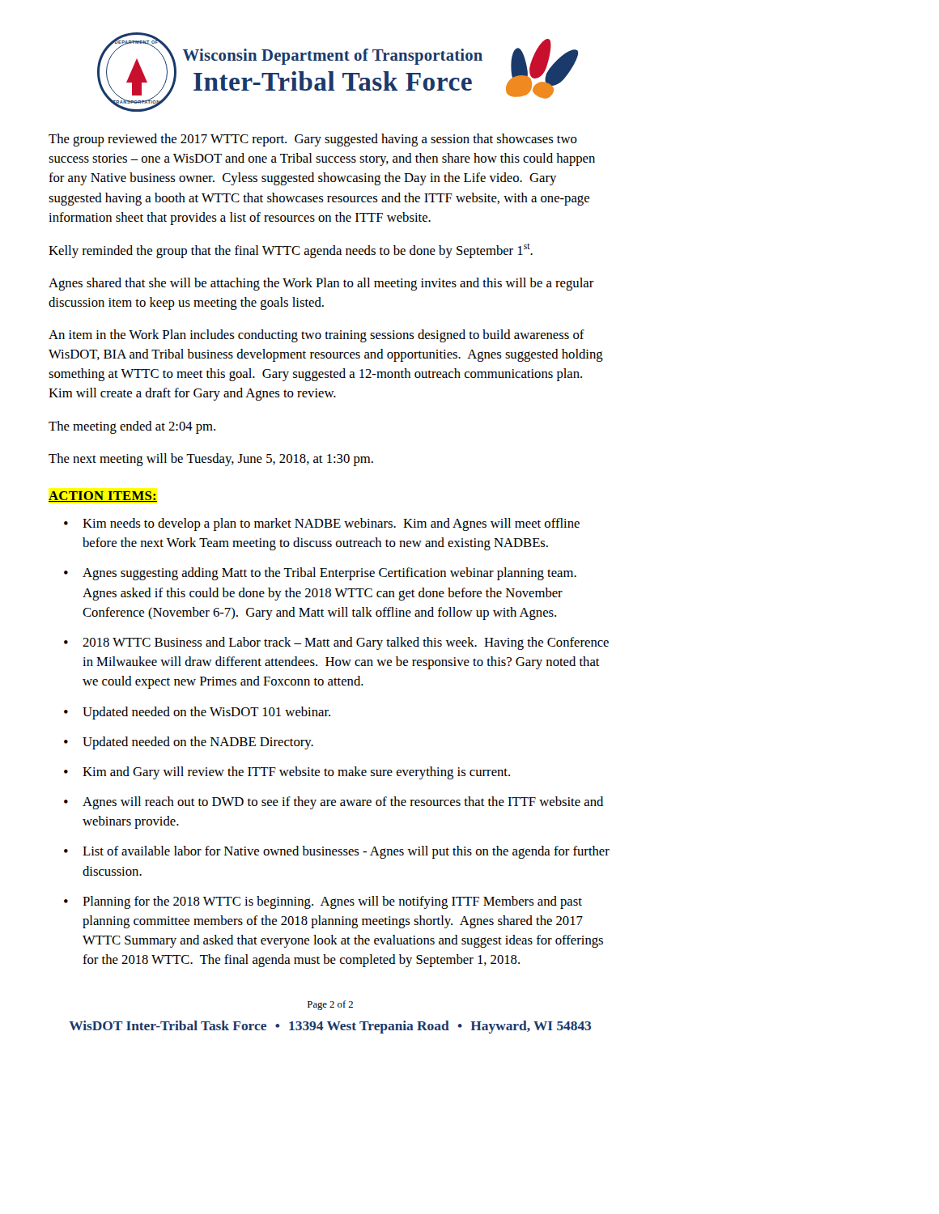Department of
Transportation
Wisconsin Department of Transportation
Inter-Tribal Task Force
The group reviewed the 2017 WTTC report. Gary suggested having a session that showcases two success stories – one a WisDOT and one a Tribal success story, and then share how this could happen for any Native business owner. Cyless suggested showcasing the Day in the Life video. Gary suggested having a booth at WTTC that showcases resources and the ITTF website, with a one-page information sheet that provides a list of resources on the ITTF website.
Kelly reminded the group that the final WTTC agenda needs to be done by September 1st.
Agnes shared that she will be attaching the Work Plan to all meeting invites and this will be a regular discussion item to keep us meeting the goals listed.
An item in the Work Plan includes conducting two training sessions designed to build awareness of WisDOT, BIA and Tribal business development resources and opportunities. Agnes suggested holding something at WTTC to meet this goal. Gary suggested a 12-month outreach communications plan. Kim will create a draft for Gary and Agnes to review.
The meeting ended at 2:04 pm.
The next meeting will be Tuesday, June 5, 2018, at 1:30 pm.
ACTION ITEMS:
Kim needs to develop a plan to market NADBE webinars. Kim and Agnes will meet offline before the next Work Team meeting to discuss outreach to new and existing NADBEs.
Agnes suggesting adding Matt to the Tribal Enterprise Certification webinar planning team. Agnes asked if this could be done by the 2018 WTTC can get done before the November Conference (November 6-7). Gary and Matt will talk offline and follow up with Agnes.
2018 WTTC Business and Labor track – Matt and Gary talked this week. Having the Conference in Milwaukee will draw different attendees. How can we be responsive to this? Gary noted that we could expect new Primes and Foxconn to attend.
Updated needed on the WisDOT 101 webinar.
Updated needed on the NADBE Directory.
Kim and Gary will review the ITTF website to make sure everything is current.
Agnes will reach out to DWD to see if they are aware of the resources that the ITTF website and webinars provide.
List of available labor for Native owned businesses - Agnes will put this on the agenda for further discussion.
Planning for the 2018 WTTC is beginning. Agnes will be notifying ITTF Members and past planning committee members of the 2018 planning meetings shortly. Agnes shared the 2017 WTTC Summary and asked that everyone look at the evaluations and suggest ideas for offerings for the 2018 WTTC. The final agenda must be completed by September 1, 2018.
Page 2 of 2
WisDOT Inter-Tribal Task Force • 13394 West Trepania Road • Hayward, WI 54843